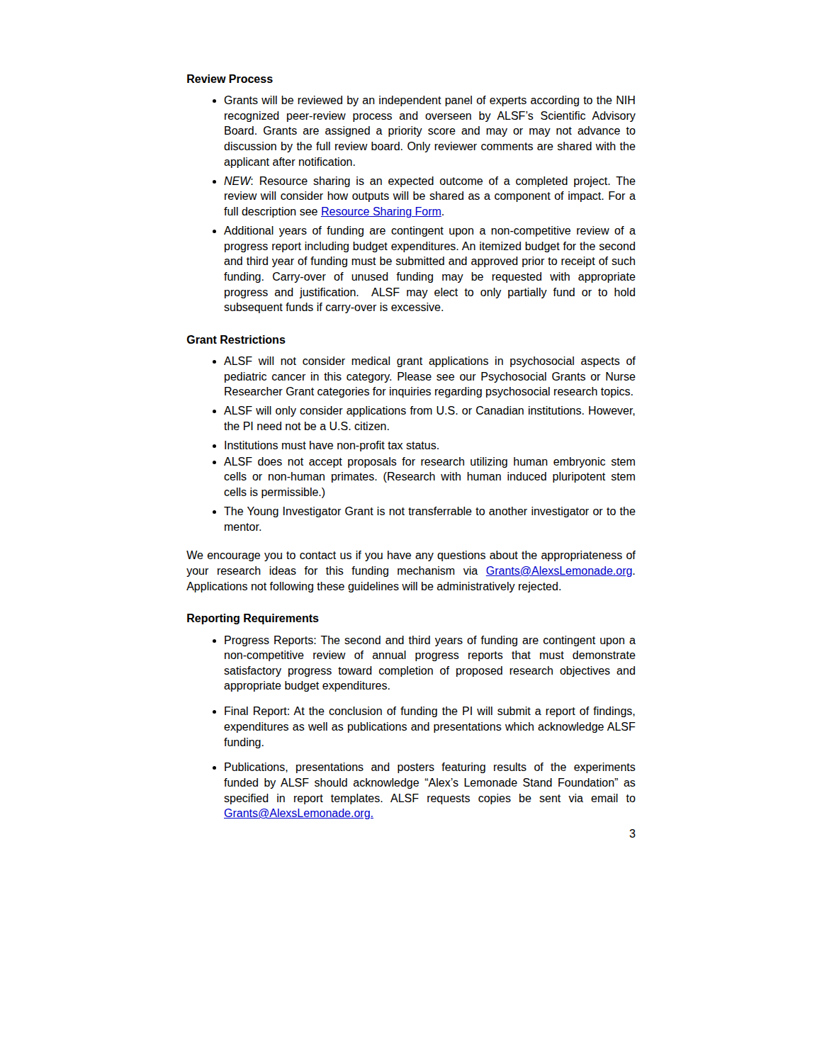Review Process
Grants will be reviewed by an independent panel of experts according to the NIH recognized peer-review process and overseen by ALSF’s Scientific Advisory Board. Grants are assigned a priority score and may or may not advance to discussion by the full review board. Only reviewer comments are shared with the applicant after notification.
NEW: Resource sharing is an expected outcome of a completed project. The review will consider how outputs will be shared as a component of impact. For a full description see Resource Sharing Form.
Additional years of funding are contingent upon a non-competitive review of a progress report including budget expenditures. An itemized budget for the second and third year of funding must be submitted and approved prior to receipt of such funding. Carry-over of unused funding may be requested with appropriate progress and justification. ALSF may elect to only partially fund or to hold subsequent funds if carry-over is excessive.
Grant Restrictions
ALSF will not consider medical grant applications in psychosocial aspects of pediatric cancer in this category. Please see our Psychosocial Grants or Nurse Researcher Grant categories for inquiries regarding psychosocial research topics.
ALSF will only consider applications from U.S. or Canadian institutions. However, the PI need not be a U.S. citizen.
Institutions must have non-profit tax status.
ALSF does not accept proposals for research utilizing human embryonic stem cells or non-human primates. (Research with human induced pluripotent stem cells is permissible.)
The Young Investigator Grant is not transferrable to another investigator or to the mentor.
We encourage you to contact us if you have any questions about the appropriateness of your research ideas for this funding mechanism via Grants@AlexsLemonade.org. Applications not following these guidelines will be administratively rejected.
Reporting Requirements
Progress Reports: The second and third years of funding are contingent upon a non-competitive review of annual progress reports that must demonstrate satisfactory progress toward completion of proposed research objectives and appropriate budget expenditures.
Final Report: At the conclusion of funding the PI will submit a report of findings, expenditures as well as publications and presentations which acknowledge ALSF funding.
Publications, presentations and posters featuring results of the experiments funded by ALSF should acknowledge “Alex’s Lemonade Stand Foundation” as specified in report templates. ALSF requests copies be sent via email to Grants@AlexsLemonade.org.
3